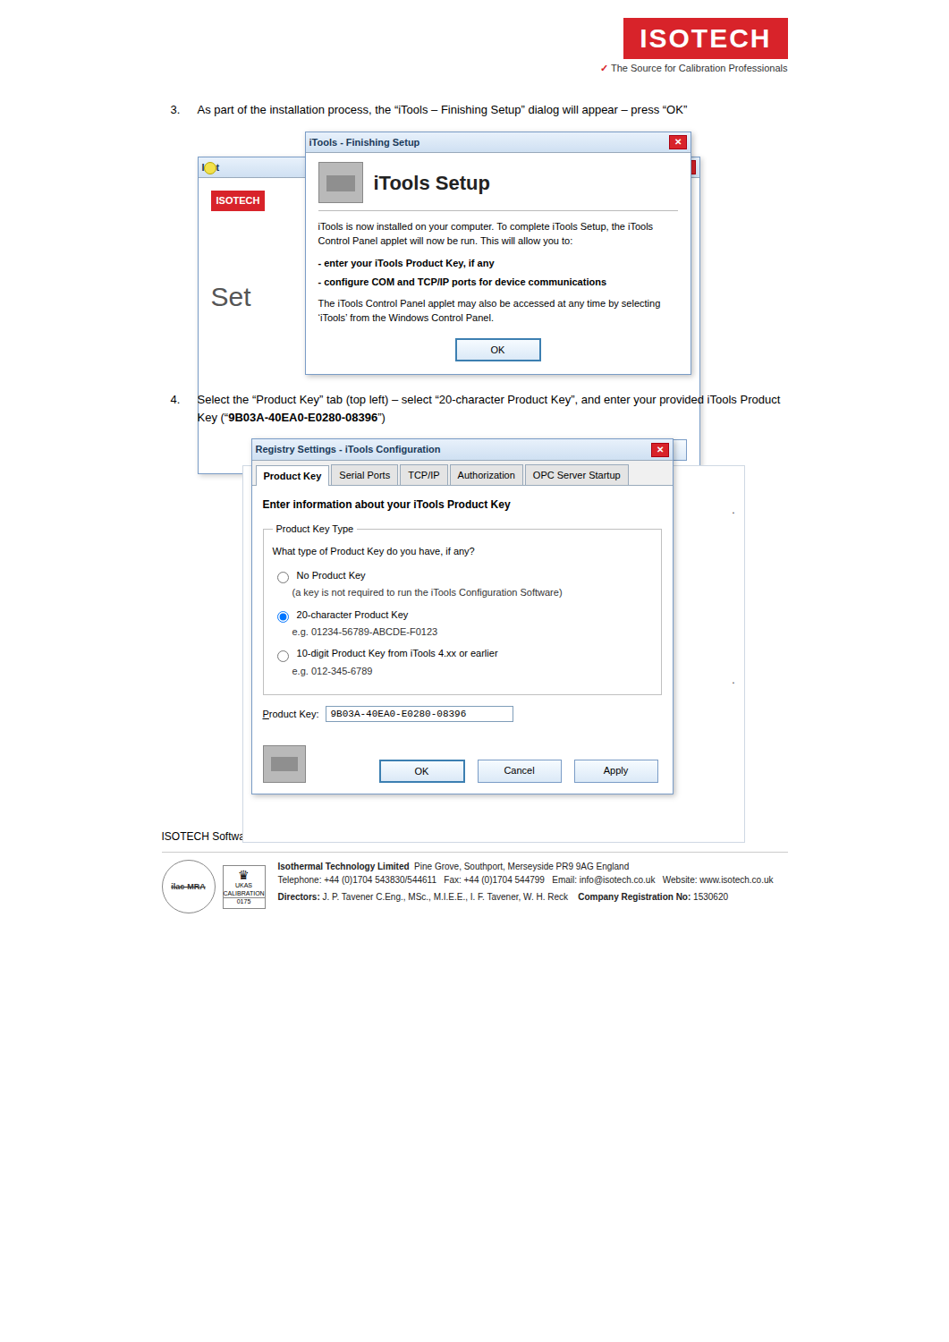ISOTECH
✓ The Source for Calibration Professionals
3. As part of the installation process, the “iTools – Finishing Setup” dialog will appear – press “OK”
Isot ✕
ISOTECH
Set
e
iTools - Finishing Setup ✕
iTools Setup
iTools is now installed on your computer. To complete iTools Setup, the iTools Control Panel applet will now be run. This will allow you to:
- enter your iTools Product Key, if any
- configure COM and TCP/IP ports for device communications
The iTools Control Panel applet may also be accessed at any time by selecting ‘iTools’ from the Windows Control Panel.
OK
4. Select the “Product Key” tab (top left) – select “20-character Product Key”, and enter your provided iTools Product Key (“9B03A-40EA0-E0280-08396”)
. .
Registry Settings - iTools Configuration ✕
Product Key
Serial Ports
TCP/IP
Authorization
OPC Server Startup
Enter information about your iTools Product Key
Product Key Type
What type of Product Key do you have, if any?
No Product Key
(a key is not required to run the iTools Configuration Software)
20-character Product Key
e.g. 01234-56789-ABCDE-F0123
10-digit Product Key from iTools 4.xx or earlier
e.g. 012-345-6789
Product Key:
OK Cancel Apply
ISOTECH Software Installation Procedure v2 - DEV: 5852 I
ilac-MRA
♛
UKAS
CALIBRATION
0175
Isothermal Technology Limited Pine Grove, Southport, Merseyside PR9 9AG England
Telephone: +44 (0)1704 543830/544611 Fax: +44 (0)1704 544799 Email: info@isotech.co.uk Website: www.isotech.co.uk
Directors: J. P. Tavener C.Eng., MSc., M.I.E.E., I. F. Tavener, W. H. Reck Company Registration No: 1530620